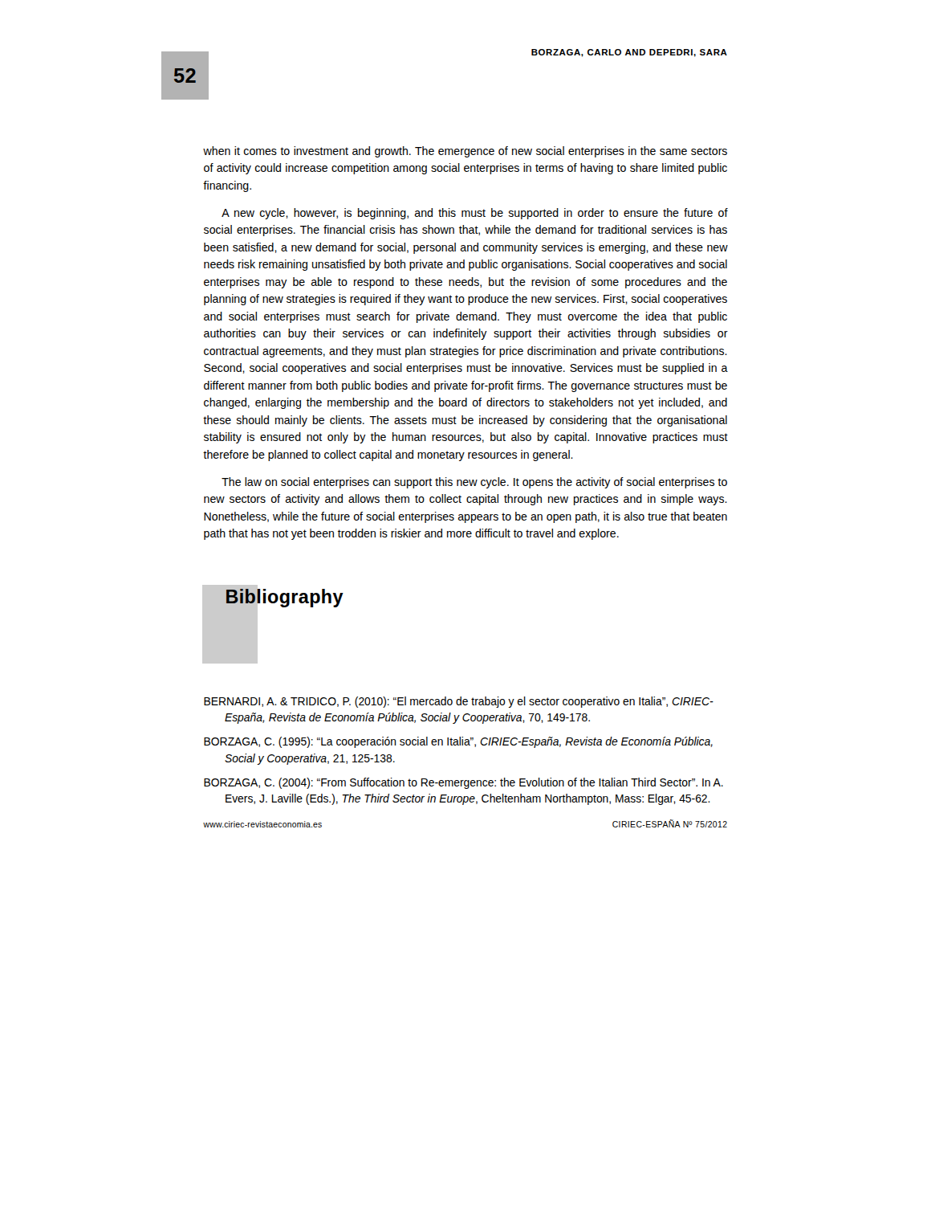52
BORZAGA, CARLO AND DEPEDRI, SARA
when it comes to investment and growth. The emergence of new social enterprises in the same sectors of activity could increase competition among social enterprises in terms of having to share limited public financing.
A new cycle, however, is beginning, and this must be supported in order to ensure the future of social enterprises. The financial crisis has shown that, while the demand for traditional services is has been satisfied, a new demand for social, personal and community services is emerging, and these new needs risk remaining unsatisfied by both private and public organisations. Social cooperatives and social enterprises may be able to respond to these needs, but the revision of some procedures and the planning of new strategies is required if they want to produce the new services. First, social cooperatives and social enterprises must search for private demand. They must overcome the idea that public authorities can buy their services or can indefinitely support their activities through subsidies or contractual agreements, and they must plan strategies for price discrimination and private contributions. Second, social cooperatives and social enterprises must be innovative. Services must be supplied in a different manner from both public bodies and private for-profit firms. The governance structures must be changed, enlarging the membership and the board of directors to stakeholders not yet included, and these should mainly be clients. The assets must be increased by considering that the organisational stability is ensured not only by the human resources, but also by capital. Innovative practices must therefore be planned to collect capital and monetary resources in general.
The law on social enterprises can support this new cycle. It opens the activity of social enterprises to new sectors of activity and allows them to collect capital through new practices and in simple ways. Nonetheless, while the future of social enterprises appears to be an open path, it is also true that beaten path that has not yet been trodden is riskier and more difficult to travel and explore.
Bibliography
BERNARDI, A. & TRIDICO, P. (2010): “El mercado de trabajo y el sector cooperativo en Italia”, CIRIEC-España, Revista de Economía Pública, Social y Cooperativa, 70, 149-178.
BORZAGA, C. (1995): “La cooperación social en Italia”, CIRIEC-España, Revista de Economía Pública, Social y Cooperativa, 21, 125-138.
BORZAGA, C. (2004): “From Suffocation to Re-emergence: the Evolution of the Italian Third Sector”. In A. Evers, J. Laville (Eds.), The Third Sector in Europe, Cheltenham Northampton, Mass: Elgar, 45-62.
www.ciriec-revistaeconomia.es
CIRIEC-ESPAÑA Nº 75/2012